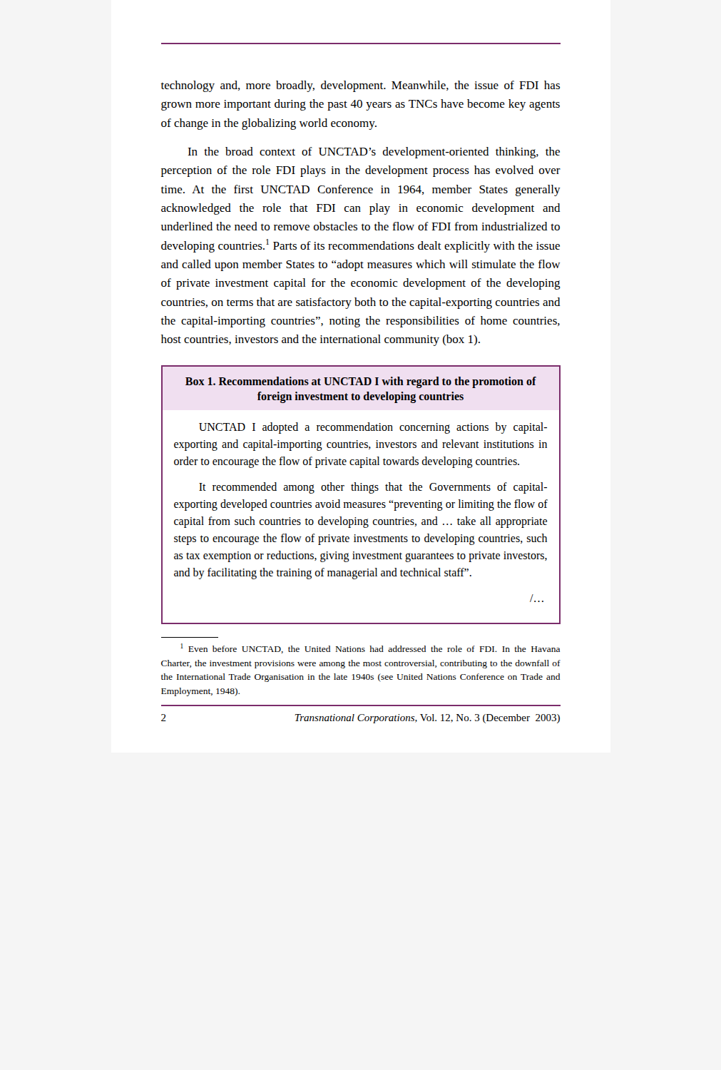technology and, more broadly, development. Meanwhile, the issue of FDI has grown more important during the past 40 years as TNCs have become key agents of change in the globalizing world economy.
In the broad context of UNCTAD’s development-oriented thinking, the perception of the role FDI plays in the development process has evolved over time. At the first UNCTAD Conference in 1964, member States generally acknowledged the role that FDI can play in economic development and underlined the need to remove obstacles to the flow of FDI from industrialized to developing countries.1 Parts of its recommendations dealt explicitly with the issue and called upon member States to “adopt measures which will stimulate the flow of private investment capital for the economic development of the developing countries, on terms that are satisfactory both to the capital-exporting countries and the capital-importing countries”, noting the responsibilities of home countries, host countries, investors and the international community (box 1).
Box 1. Recommendations at UNCTAD I with regard to the promotion of foreign investment to developing countries
UNCTAD I adopted a recommendation concerning actions by capital-exporting and capital-importing countries, investors and relevant institutions in order to encourage the flow of private capital towards developing countries.
It recommended among other things that the Governments of capital-exporting developed countries avoid measures “preventing or limiting the flow of capital from such countries to developing countries, and … take all appropriate steps to encourage the flow of private investments to developing countries, such as tax exemption or reductions, giving investment guarantees to private investors, and by facilitating the training of managerial and technical staff”.
/…
1 Even before UNCTAD, the United Nations had addressed the role of FDI. In the Havana Charter, the investment provisions were among the most controversial, contributing to the downfall of the International Trade Organisation in the late 1940s (see United Nations Conference on Trade and Employment, 1948).
2 Transnational Corporations, Vol. 12, No. 3 (December 2003)